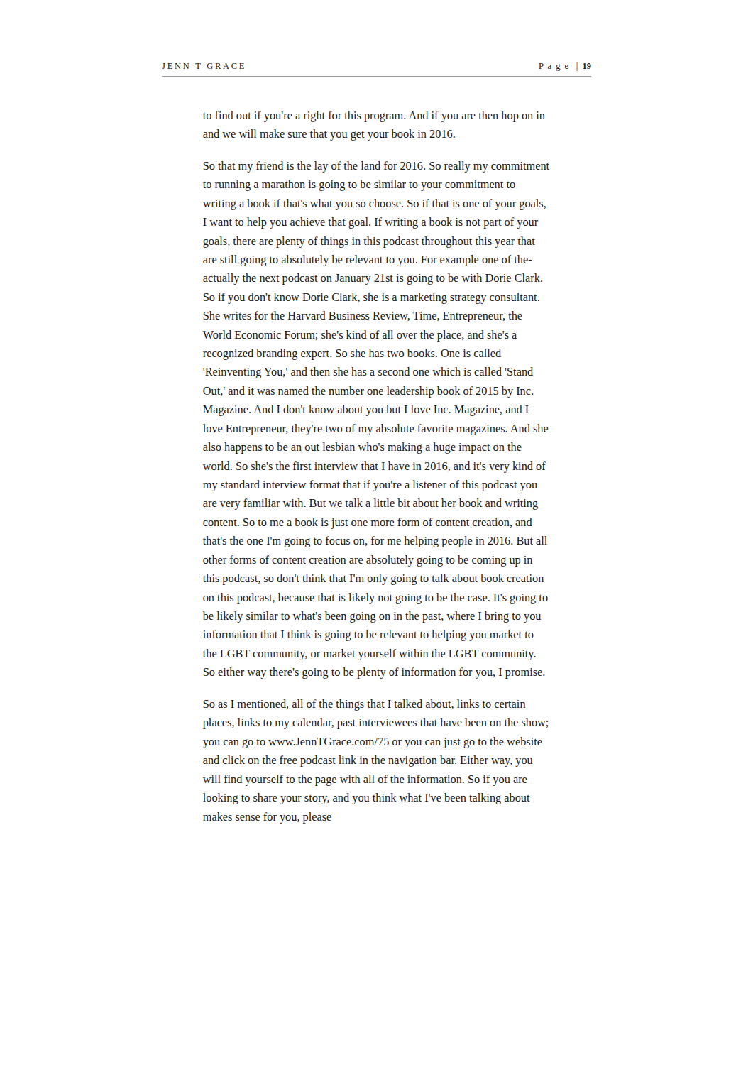Jenn T Grace P a g e | 19
to find out if you're a right for this program. And if you are then hop on in and we will make sure that you get your book in 2016.
So that my friend is the lay of the land for 2016. So really my commitment to running a marathon is going to be similar to your commitment to writing a book if that's what you so choose. So if that is one of your goals, I want to help you achieve that goal. If writing a book is not part of your goals, there are plenty of things in this podcast throughout this year that are still going to absolutely be relevant to you. For example one of the- actually the next podcast on January 21st is going to be with Dorie Clark. So if you don't know Dorie Clark, she is a marketing strategy consultant. She writes for the Harvard Business Review, Time, Entrepreneur, the World Economic Forum; she's kind of all over the place, and she's a recognized branding expert. So she has two books. One is called 'Reinventing You,' and then she has a second one which is called 'Stand Out,' and it was named the number one leadership book of 2015 by Inc. Magazine. And I don't know about you but I love Inc. Magazine, and I love Entrepreneur, they're two of my absolute favorite magazines. And she also happens to be an out lesbian who's making a huge impact on the world. So she's the first interview that I have in 2016, and it's very kind of my standard interview format that if you're a listener of this podcast you are very familiar with. But we talk a little bit about her book and writing content. So to me a book is just one more form of content creation, and that's the one I'm going to focus on, for me helping people in 2016. But all other forms of content creation are absolutely going to be coming up in this podcast, so don't think that I'm only going to talk about book creation on this podcast, because that is likely not going to be the case. It's going to be likely similar to what's been going on in the past, where I bring to you information that I think is going to be relevant to helping you market to the LGBT community, or market yourself within the LGBT community. So either way there's going to be plenty of information for you, I promise.
So as I mentioned, all of the things that I talked about, links to certain places, links to my calendar, past interviewees that have been on the show; you can go to www.JennTGrace.com/75 or you can just go to the website and click on the free podcast link in the navigation bar. Either way, you will find yourself to the page with all of the information. So if you are looking to share your story, and you think what I've been talking about makes sense for you, please